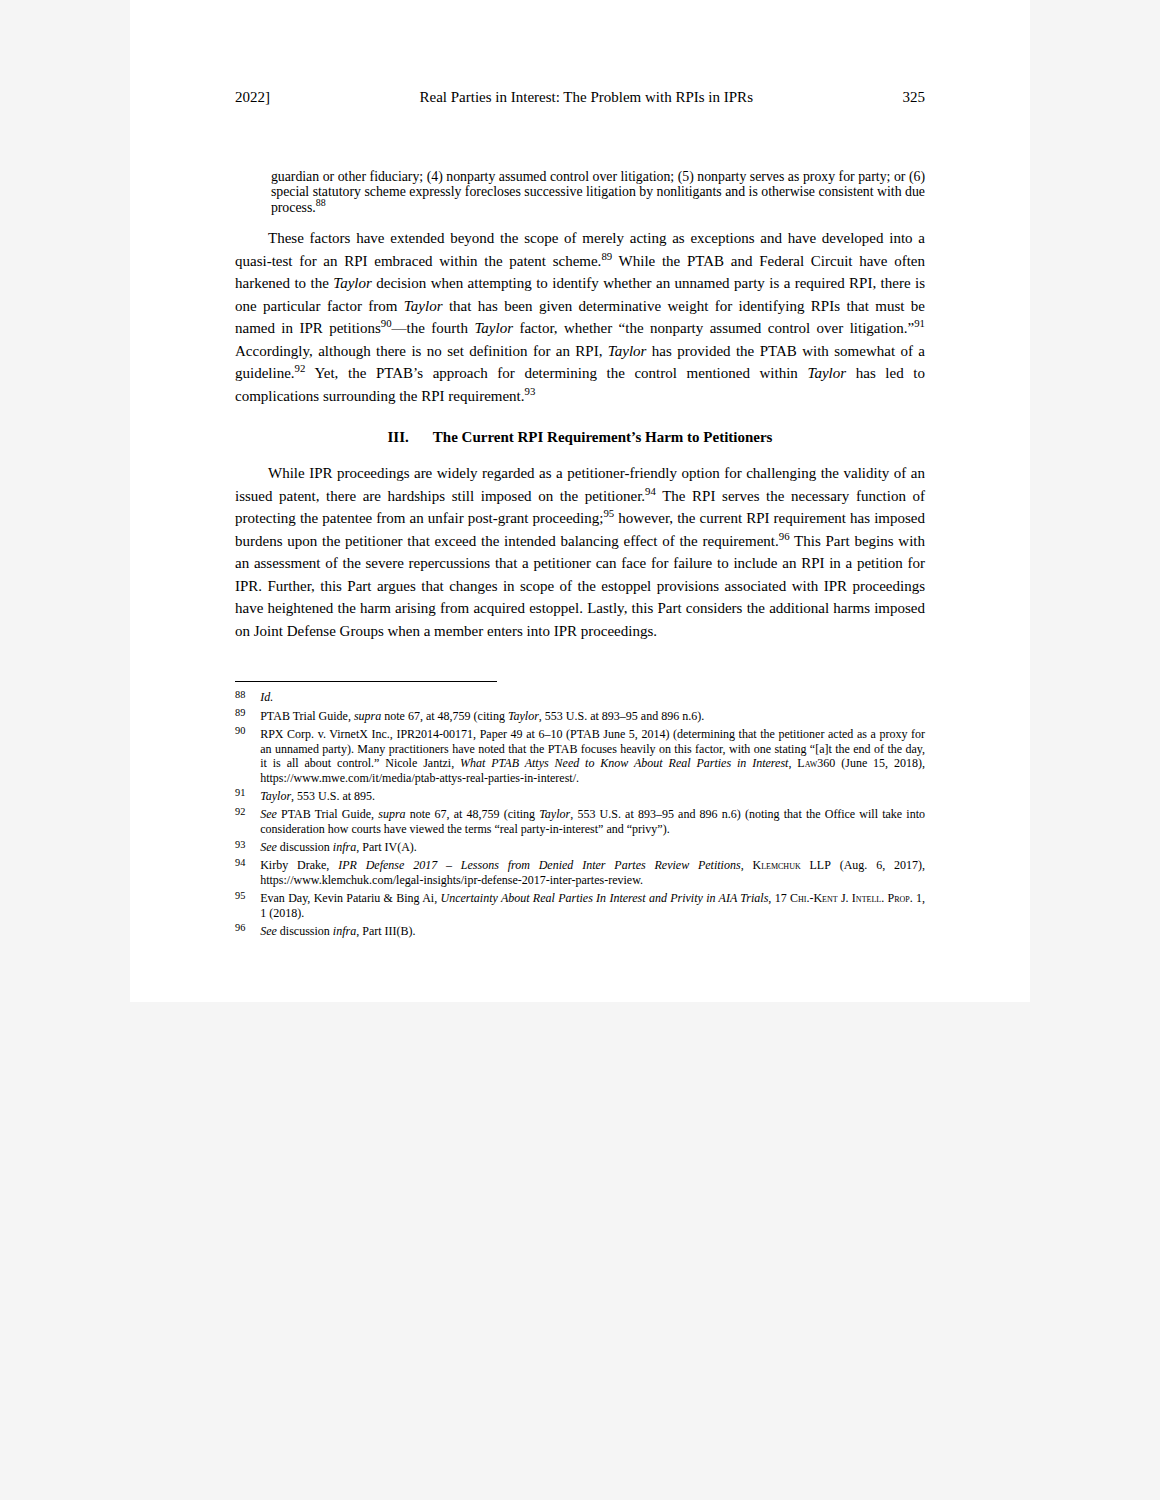2022] Real Parties in Interest: The Problem with RPIs in IPRs 325
guardian or other fiduciary; (4) nonparty assumed control over litigation; (5) nonparty serves as proxy for party; or (6) special statutory scheme expressly forecloses successive litigation by nonlitigants and is otherwise consistent with due process.88
These factors have extended beyond the scope of merely acting as exceptions and have developed into a quasi-test for an RPI embraced within the patent scheme.89 While the PTAB and Federal Circuit have often harkened to the Taylor decision when attempting to identify whether an unnamed party is a required RPI, there is one particular factor from Taylor that has been given determinative weight for identifying RPIs that must be named in IPR petitions90—the fourth Taylor factor, whether “the nonparty assumed control over litigation.”91 Accordingly, although there is no set definition for an RPI, Taylor has provided the PTAB with somewhat of a guideline.92 Yet, the PTAB’s approach for determining the control mentioned within Taylor has led to complications surrounding the RPI requirement.93
III. The Current RPI Requirement’s Harm to Petitioners
While IPR proceedings are widely regarded as a petitioner-friendly option for challenging the validity of an issued patent, there are hardships still imposed on the petitioner.94 The RPI serves the necessary function of protecting the patentee from an unfair post-grant proceeding;95 however, the current RPI requirement has imposed burdens upon the petitioner that exceed the intended balancing effect of the requirement.96 This Part begins with an assessment of the severe repercussions that a petitioner can face for failure to include an RPI in a petition for IPR. Further, this Part argues that changes in scope of the estoppel provisions associated with IPR proceedings have heightened the harm arising from acquired estoppel. Lastly, this Part considers the additional harms imposed on Joint Defense Groups when a member enters into IPR proceedings.
88 Id.
89 PTAB Trial Guide, supra note 67, at 48,759 (citing Taylor, 553 U.S. at 893–95 and 896 n.6).
90 RPX Corp. v. VirnetX Inc., IPR2014-00171, Paper 49 at 6–10 (PTAB June 5, 2014) (determining that the petitioner acted as a proxy for an unnamed party). Many practitioners have noted that the PTAB focuses heavily on this factor, with one stating “[a]t the end of the day, it is all about control.” Nicole Jantzi, What PTAB Attys Need to Know About Real Parties in Interest, Law360 (June 15, 2018), https://www.mwe.com/it/media/ptab-attys-real-parties-in-interest/.
91 Taylor, 553 U.S. at 895.
92 See PTAB Trial Guide, supra note 67, at 48,759 (citing Taylor, 553 U.S. at 893–95 and 896 n.6) (noting that the Office will take into consideration how courts have viewed the terms “real party-in-interest” and “privy”).
93 See discussion infra, Part IV(A).
94 Kirby Drake, IPR Defense 2017 – Lessons from Denied Inter Partes Review Petitions, Klemchuk LLP (Aug. 6, 2017), https://www.klemchuk.com/legal-insights/ipr-defense-2017-inter-partes-review.
95 Evan Day, Kevin Patariu & Bing Ai, Uncertainty About Real Parties In Interest and Privity in AIA Trials, 17 Chi.-Kent J. Intell. Prop. 1, 1 (2018).
96 See discussion infra, Part III(B).